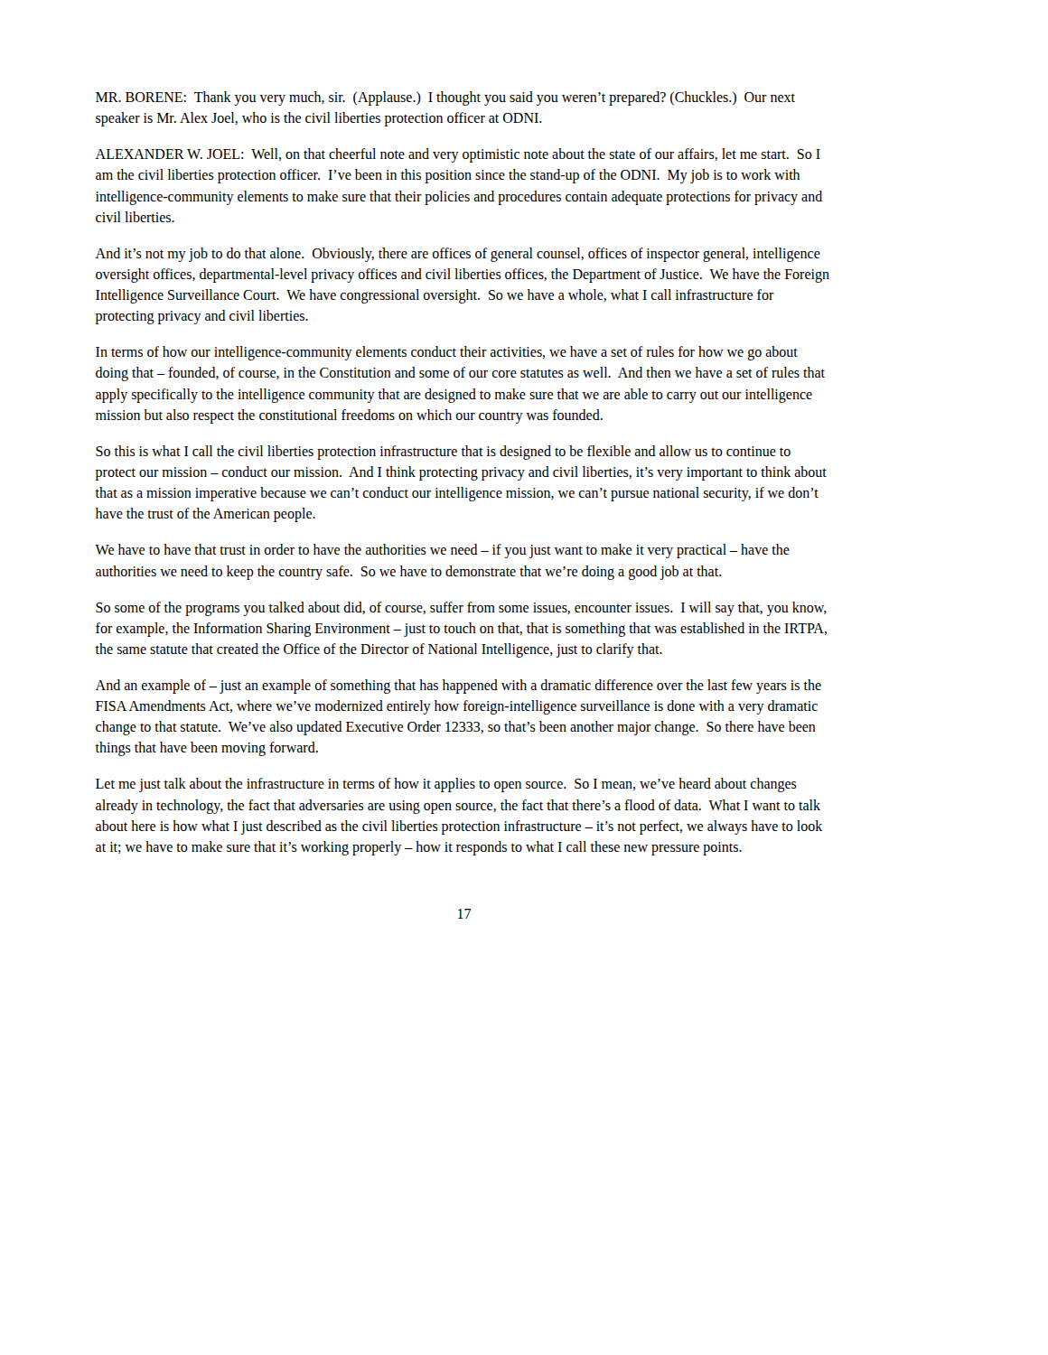MR. BORENE: Thank you very much, sir. (Applause.) I thought you said you weren’t prepared? (Chuckles.) Our next speaker is Mr. Alex Joel, who is the civil liberties protection officer at ODNI.
ALEXANDER W. JOEL: Well, on that cheerful note and very optimistic note about the state of our affairs, let me start. So I am the civil liberties protection officer. I’ve been in this position since the stand-up of the ODNI. My job is to work with intelligence-community elements to make sure that their policies and procedures contain adequate protections for privacy and civil liberties.
And it’s not my job to do that alone. Obviously, there are offices of general counsel, offices of inspector general, intelligence oversight offices, departmental-level privacy offices and civil liberties offices, the Department of Justice. We have the Foreign Intelligence Surveillance Court. We have congressional oversight. So we have a whole, what I call infrastructure for protecting privacy and civil liberties.
In terms of how our intelligence-community elements conduct their activities, we have a set of rules for how we go about doing that – founded, of course, in the Constitution and some of our core statutes as well. And then we have a set of rules that apply specifically to the intelligence community that are designed to make sure that we are able to carry out our intelligence mission but also respect the constitutional freedoms on which our country was founded.
So this is what I call the civil liberties protection infrastructure that is designed to be flexible and allow us to continue to protect our mission – conduct our mission. And I think protecting privacy and civil liberties, it’s very important to think about that as a mission imperative because we can’t conduct our intelligence mission, we can’t pursue national security, if we don’t have the trust of the American people.
We have to have that trust in order to have the authorities we need – if you just want to make it very practical – have the authorities we need to keep the country safe. So we have to demonstrate that we’re doing a good job at that.
So some of the programs you talked about did, of course, suffer from some issues, encounter issues. I will say that, you know, for example, the Information Sharing Environment – just to touch on that, that is something that was established in the IRTPA, the same statute that created the Office of the Director of National Intelligence, just to clarify that.
And an example of – just an example of something that has happened with a dramatic difference over the last few years is the FISA Amendments Act, where we’ve modernized entirely how foreign-intelligence surveillance is done with a very dramatic change to that statute. We’ve also updated Executive Order 12333, so that’s been another major change. So there have been things that have been moving forward.
Let me just talk about the infrastructure in terms of how it applies to open source. So I mean, we’ve heard about changes already in technology, the fact that adversaries are using open source, the fact that there’s a flood of data. What I want to talk about here is how what I just described as the civil liberties protection infrastructure – it’s not perfect, we always have to look at it; we have to make sure that it’s working properly – how it responds to what I call these new pressure points.
17